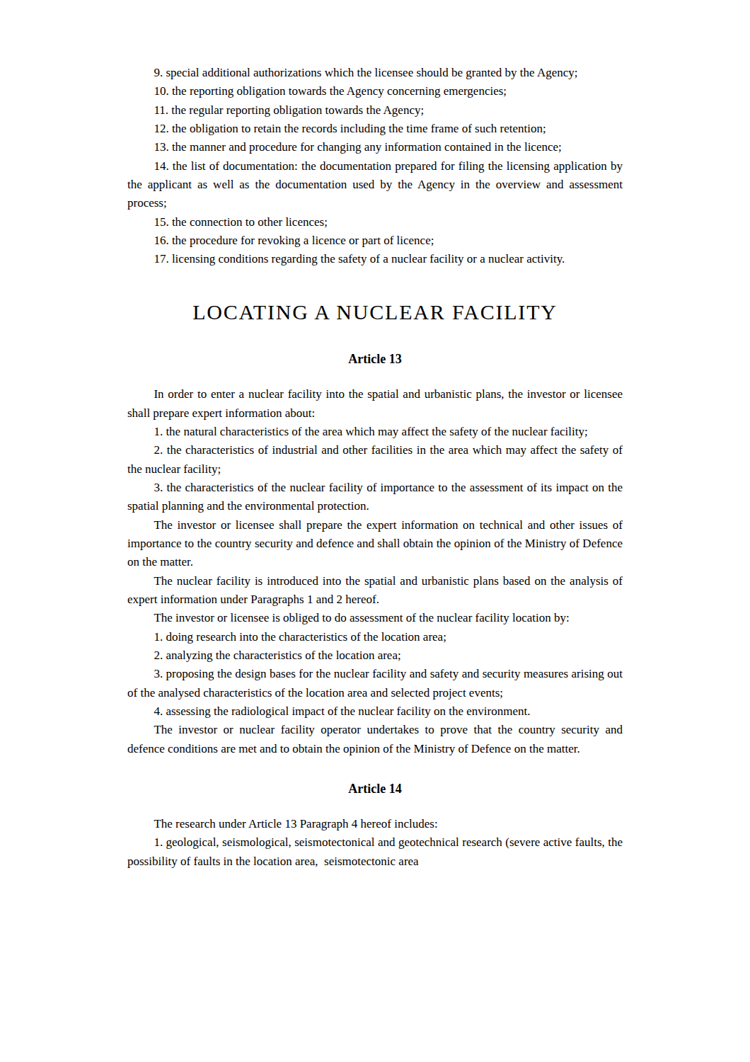9. special additional authorizations which the licensee should be granted by the Agency;
10. the reporting obligation towards the Agency concerning emergencies;
11. the regular reporting obligation towards the Agency;
12. the obligation to retain the records including the time frame of such retention;
13. the manner and procedure for changing any information contained in the licence;
14. the list of documentation: the documentation prepared for filing the licensing application by the applicant as well as the documentation used by the Agency in the overview and assessment process;
15. the connection to other licences;
16. the procedure for revoking a licence or part of licence;
17. licensing conditions regarding the safety of a nuclear facility or a nuclear activity.
LOCATING A NUCLEAR FACILITY
Article 13
In order to enter a nuclear facility into the spatial and urbanistic plans, the investor or licensee shall prepare expert information about:
1. the natural characteristics of the area which may affect the safety of the nuclear facility;
2. the characteristics of industrial and other facilities in the area which may affect the safety of the nuclear facility;
3. the characteristics of the nuclear facility of importance to the assessment of its impact on the spatial planning and the environmental protection.
The investor or licensee shall prepare the expert information on technical and other issues of importance to the country security and defence and shall obtain the opinion of the Ministry of Defence on the matter.
The nuclear facility is introduced into the spatial and urbanistic plans based on the analysis of expert information under Paragraphs 1 and 2 hereof.
The investor or licensee is obliged to do assessment of the nuclear facility location by:
1. doing research into the characteristics of the location area;
2. analyzing the characteristics of the location area;
3. proposing the design bases for the nuclear facility and safety and security measures arising out of the analysed characteristics of the location area and selected project events;
4. assessing the radiological impact of the nuclear facility on the environment.
The investor or nuclear facility operator undertakes to prove that the country security and defence conditions are met and to obtain the opinion of the Ministry of Defence on the matter.
Article 14
The research under Article 13 Paragraph 4 hereof includes:
1. geological, seismological, seismotectonical and geotechnical research (severe active faults, the possibility of faults in the location area, seismotectonic area